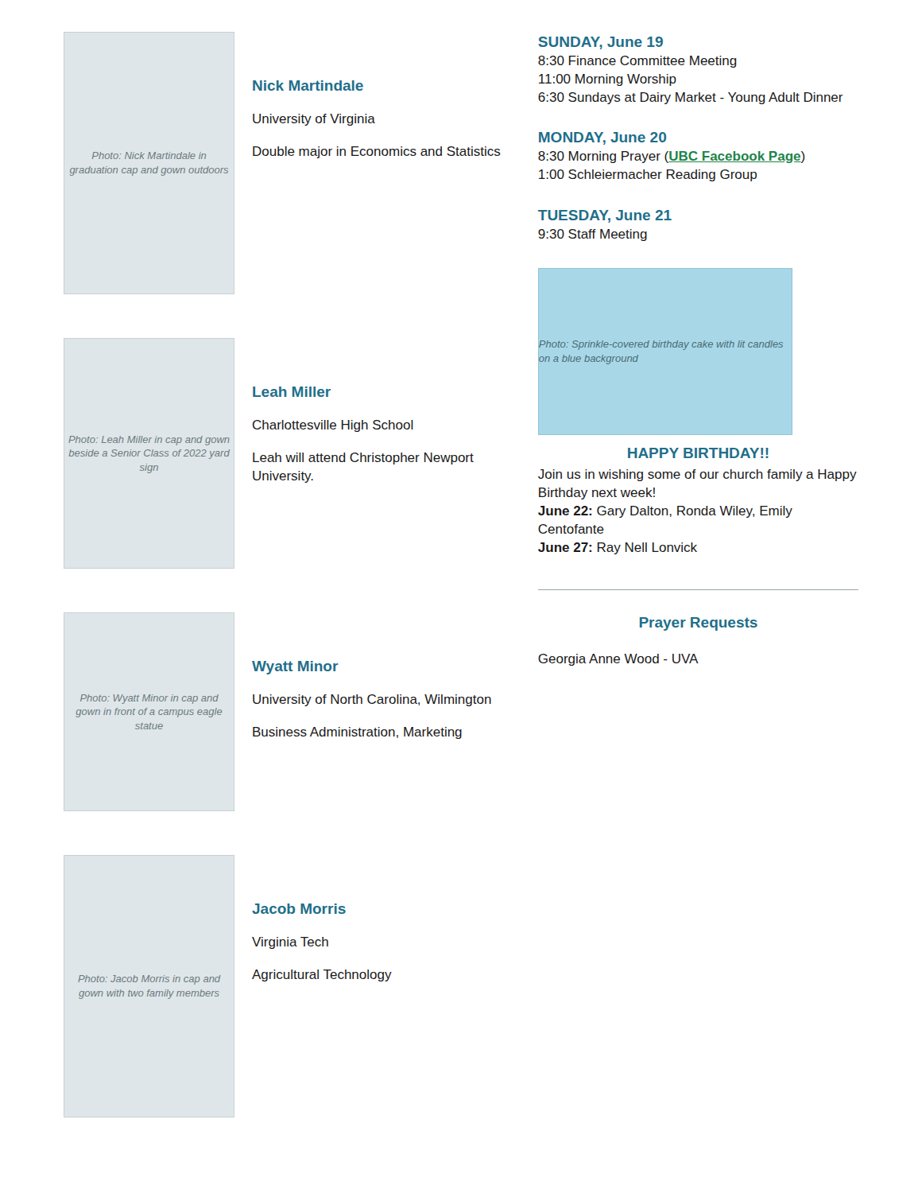Photo: Nick Martindale in graduation cap and gown outdoors
Nick Martindale
University of Virginia
Double major in Economics and Statistics
Photo: Leah Miller in cap and gown beside a Senior Class of 2022 yard sign
Leah Miller
Charlottesville High School
Leah will attend Christopher Newport University.
Photo: Wyatt Minor in cap and gown in front of a campus eagle statue
Wyatt Minor
University of North Carolina, Wilmington
Business Administration, Marketing
Photo: Jacob Morris in cap and gown with two family members
Jacob Morris
Virginia Tech
Agricultural Technology
SUNDAY, June 19
8:30 Finance Committee Meeting
11:00 Morning Worship
6:30 Sundays at Dairy Market - Young Adult Dinner
MONDAY, June 20
8:30 Morning Prayer (UBC Facebook Page)
1:00 Schleiermacher Reading Group
TUESDAY, June 21
9:30 Staff Meeting
Photo: Sprinkle-covered birthday cake with lit candles on a blue background
HAPPY BIRTHDAY!!
Join us in wishing some of our church family a Happy Birthday next week!
June 22: Gary Dalton, Ronda Wiley, Emily Centofante
June 27: Ray Nell Lonvick
Prayer Requests
Georgia Anne Wood - UVA